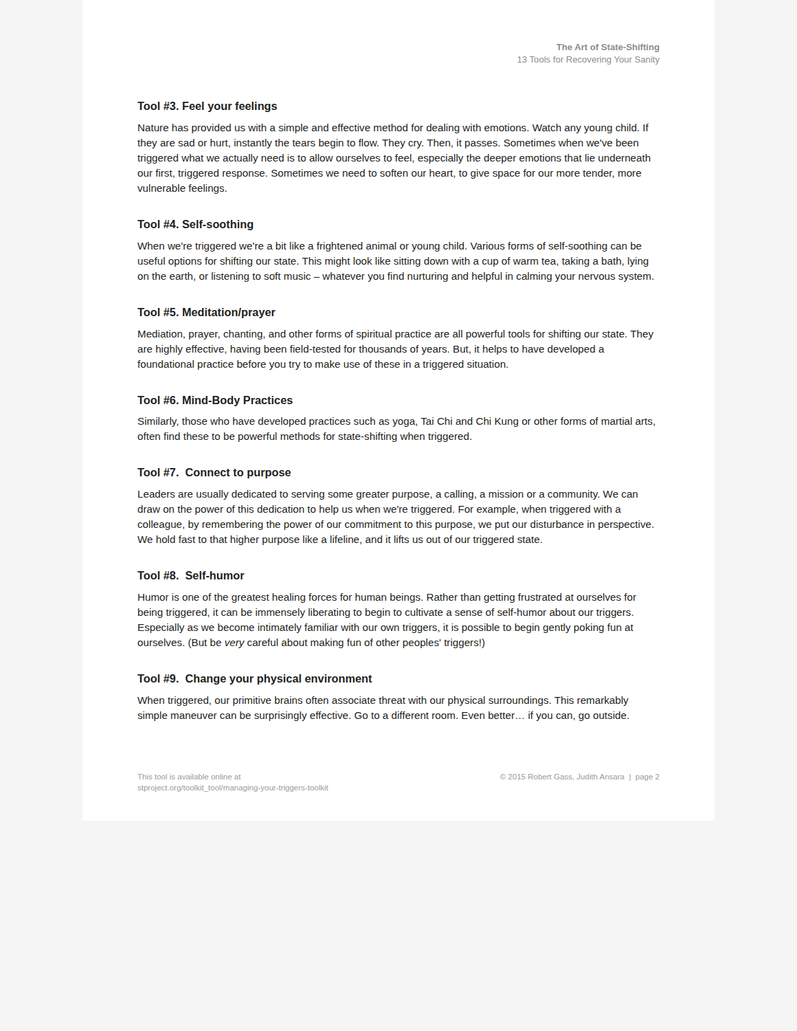The Art of State-Shifting
13 Tools for Recovering Your Sanity
Tool #3. Feel your feelings
Nature has provided us with a simple and effective method for dealing with emotions. Watch any young child. If they are sad or hurt, instantly the tears begin to flow. They cry. Then, it passes. Sometimes when we've been triggered what we actually need is to allow ourselves to feel, especially the deeper emotions that lie underneath our first, triggered response. Sometimes we need to soften our heart, to give space for our more tender, more vulnerable feelings.
Tool #4. Self-soothing
When we're triggered we're a bit like a frightened animal or young child. Various forms of self-soothing can be useful options for shifting our state. This might look like sitting down with a cup of warm tea, taking a bath, lying on the earth, or listening to soft music – whatever you find nurturing and helpful in calming your nervous system.
Tool #5. Meditation/prayer
Mediation, prayer, chanting, and other forms of spiritual practice are all powerful tools for shifting our state. They are highly effective, having been field-tested for thousands of years. But, it helps to have developed a foundational practice before you try to make use of these in a triggered situation.
Tool #6. Mind-Body Practices
Similarly, those who have developed practices such as yoga, Tai Chi and Chi Kung or other forms of martial arts, often find these to be powerful methods for state-shifting when triggered.
Tool #7. Connect to purpose
Leaders are usually dedicated to serving some greater purpose, a calling, a mission or a community. We can draw on the power of this dedication to help us when we're triggered. For example, when triggered with a colleague, by remembering the power of our commitment to this purpose, we put our disturbance in perspective. We hold fast to that higher purpose like a lifeline, and it lifts us out of our triggered state.
Tool #8. Self-humor
Humor is one of the greatest healing forces for human beings. Rather than getting frustrated at ourselves for being triggered, it can be immensely liberating to begin to cultivate a sense of self-humor about our triggers. Especially as we become intimately familiar with our own triggers, it is possible to begin gently poking fun at ourselves. (But be very careful about making fun of other peoples' triggers!)
Tool #9. Change your physical environment
When triggered, our primitive brains often associate threat with our physical surroundings. This remarkably simple maneuver can be surprisingly effective. Go to a different room. Even better… if you can, go outside.
This tool is available online at
stproject.org/toolkit_tool/managing-your-triggers-toolkit
© 2015 Robert Gass, Judith Ansara | page 2